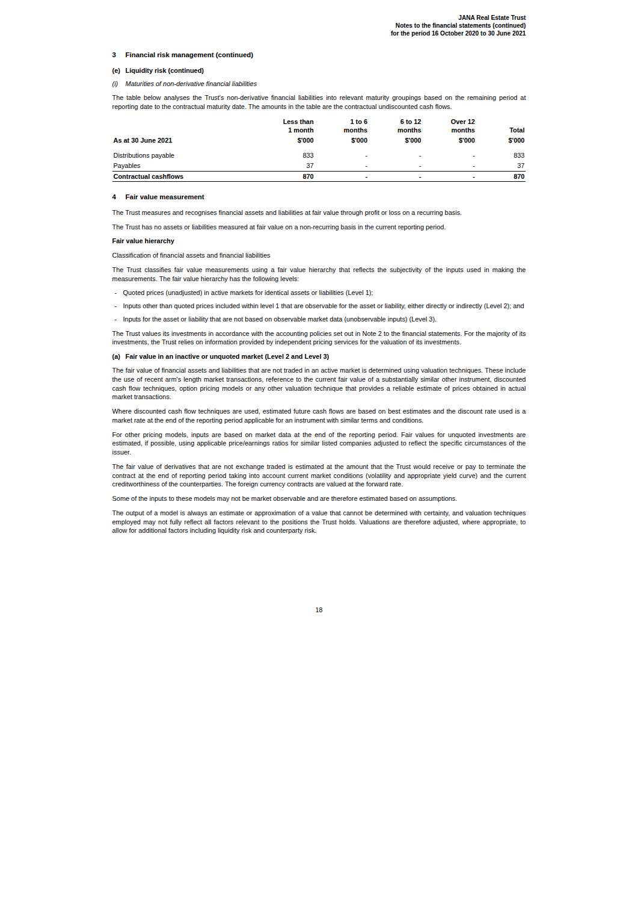JANA Real Estate Trust
Notes to the financial statements (continued)
for the period 16 October 2020 to 30 June 2021
3
Financial risk management (continued)
(e)
Liquidity risk (continued)
(i)
Maturities of non-derivative financial liabilities
The table below analyses the Trust's non-derivative financial liabilities into relevant maturity groupings based on the remaining period at reporting date to the contractual maturity date. The amounts in the table are the contractual undiscounted cash flows.
| | Less than 1 month | 1 to 6 months | 6 to 12 months | Over 12 months | Total |
| As at 30 June 2021 | $'000 | $'000 | $'000 | $'000 | $'000 |
| Distributions payable | 833 | - | - | - | 833 |
| Payables | 37 | - | - | - | 37 |
| Contractual cashflows | 870 | - | - | - | 870 |
4
Fair value measurement
The Trust measures and recognises financial assets and liabilities at fair value through profit or loss on a recurring basis.
The Trust has no assets or liabilities measured at fair value on a non-recurring basis in the current reporting period.
Fair value hierarchy
Classification of financial assets and financial liabilities
The Trust classifies fair value measurements using a fair value hierarchy that reflects the subjectivity of the inputs used in making the measurements. The fair value hierarchy has the following levels:
Quoted prices (unadjusted) in active markets for identical assets or liabilities (Level 1);
Inputs other than quoted prices included within level 1 that are observable for the asset or liability, either directly or indirectly (Level 2); and
Inputs for the asset or liability that are not based on observable market data (unobservable inputs) (Level 3).
The Trust values its investments in accordance with the accounting policies set out in Note 2 to the financial statements. For the majority of its investments, the Trust relies on information provided by independent pricing services for the valuation of its investments.
(a)
Fair value in an inactive or unquoted market (Level 2 and Level 3)
The fair value of financial assets and liabilities that are not traded in an active market is determined using valuation techniques. These include the use of recent arm's length market transactions, reference to the current fair value of a substantially similar other instrument, discounted cash flow techniques, option pricing models or any other valuation technique that provides a reliable estimate of prices obtained in actual market transactions.
Where discounted cash flow techniques are used, estimated future cash flows are based on best estimates and the discount rate used is a market rate at the end of the reporting period applicable for an instrument with similar terms and conditions.
For other pricing models, inputs are based on market data at the end of the reporting period. Fair values for unquoted investments are estimated, if possible, using applicable price/earnings ratios for similar listed companies adjusted to reflect the specific circumstances of the issuer.
The fair value of derivatives that are not exchange traded is estimated at the amount that the Trust would receive or pay to terminate the contract at the end of reporting period taking into account current market conditions (volatility and appropriate yield curve) and the current creditworthiness of the counterparties. The foreign currency contracts are valued at the forward rate.
Some of the inputs to these models may not be market observable and are therefore estimated based on assumptions.
The output of a model is always an estimate or approximation of a value that cannot be determined with certainty, and valuation techniques employed may not fully reflect all factors relevant to the positions the Trust holds. Valuations are therefore adjusted, where appropriate, to allow for additional factors including liquidity risk and counterparty risk.
18